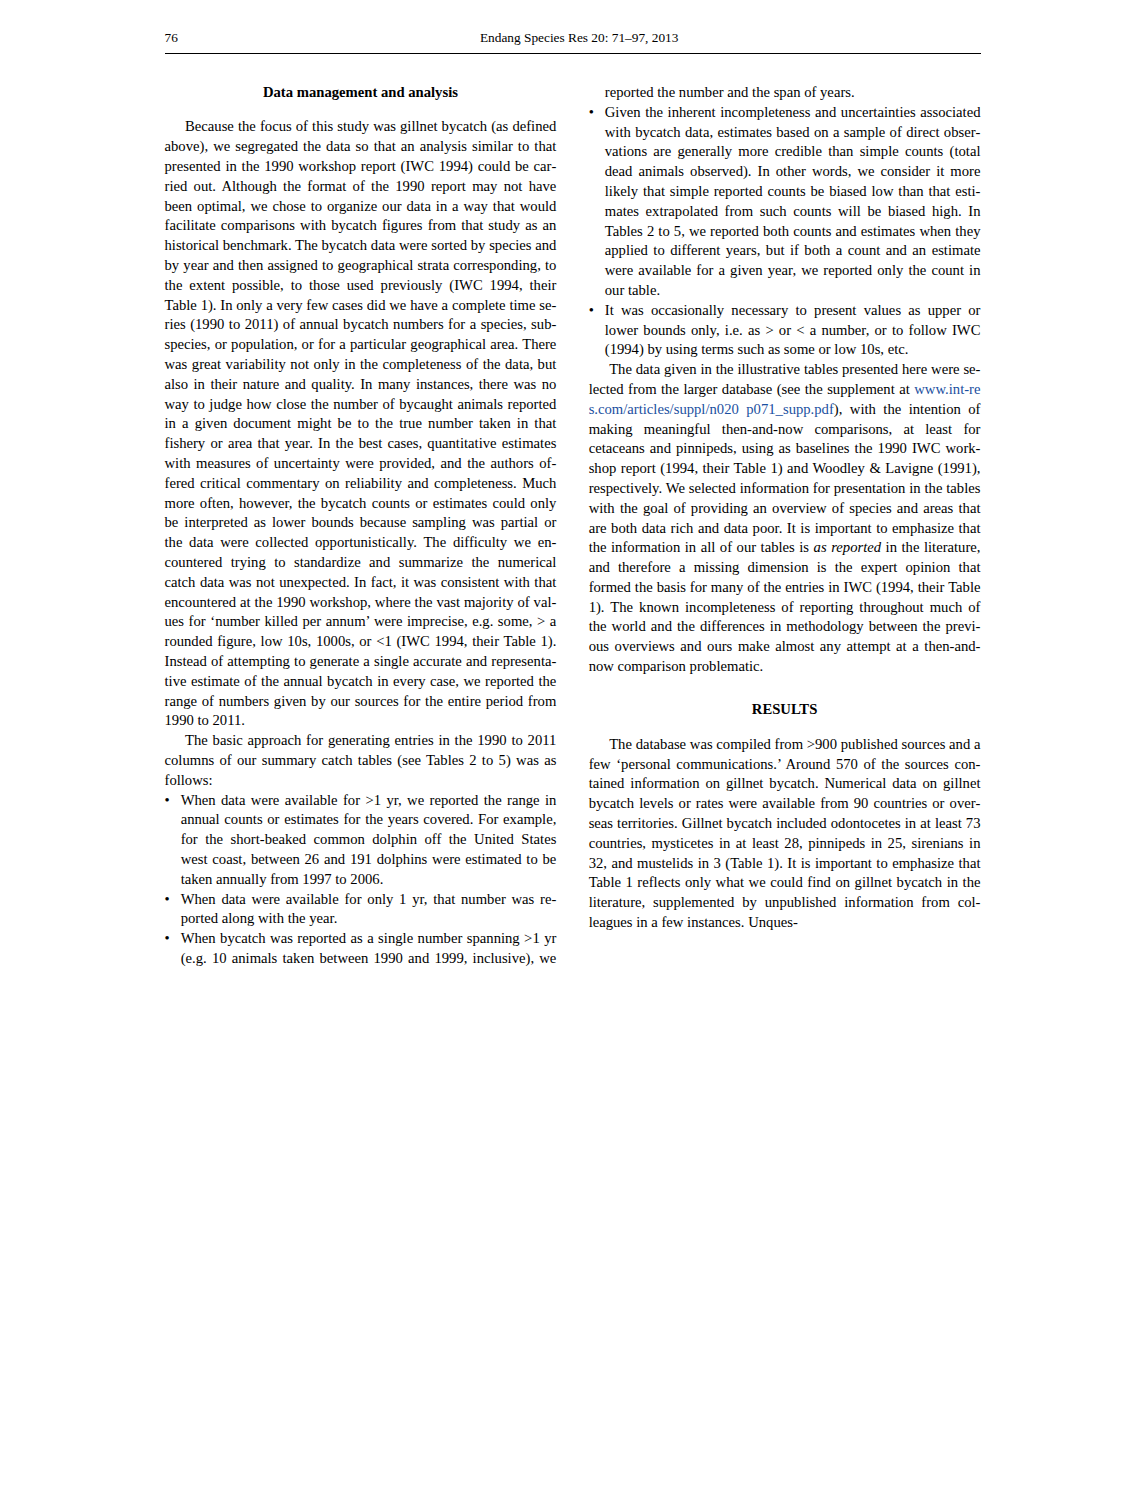76 Endang Species Res 20: 71–97, 2013
Data management and analysis
Because the focus of this study was gillnet bycatch (as defined above), we segregated the data so that an analysis similar to that presented in the 1990 workshop report (IWC 1994) could be carried out. Although the format of the 1990 report may not have been optimal, we chose to organize our data in a way that would facilitate comparisons with bycatch figures from that study as an historical benchmark. The bycatch data were sorted by species and by year and then assigned to geographical strata corresponding, to the extent possible, to those used previously (IWC 1994, their Table 1). In only a very few cases did we have a complete time series (1990 to 2011) of annual bycatch numbers for a species, subspecies, or population, or for a particular geographical area. There was great variability not only in the completeness of the data, but also in their nature and quality. In many instances, there was no way to judge how close the number of bycaught animals reported in a given document might be to the true number taken in that fishery or area that year. In the best cases, quantitative estimates with measures of uncertainty were provided, and the authors offered critical commentary on reliability and completeness. Much more often, however, the bycatch counts or estimates could only be interpreted as lower bounds because sampling was partial or the data were collected opportunistically. The difficulty we encountered trying to standardize and summarize the numerical catch data was not unexpected. In fact, it was consistent with that encountered at the 1990 workshop, where the vast majority of values for ‘number killed per annum’ were imprecise, e.g. some, > a rounded figure, low 10s, 1000s, or <1 (IWC 1994, their Table 1). Instead of attempting to generate a single accurate and representative estimate of the annual bycatch in every case, we reported the range of numbers given by our sources for the entire period from 1990 to 2011.
The basic approach for generating entries in the 1990 to 2011 columns of our summary catch tables (see Tables 2 to 5) was as follows:
When data were available for >1 yr, we reported the range in annual counts or estimates for the years covered. For example, for the short-beaked common dolphin off the United States west coast, between 26 and 191 dolphins were estimated to be taken annually from 1997 to 2006.
When data were available for only 1 yr, that number was reported along with the year.
When bycatch was reported as a single number spanning >1 yr (e.g. 10 animals taken between 1990 and 1999, inclusive), we reported the number and the span of years.
Given the inherent incompleteness and uncertainties associated with bycatch data, estimates based on a sample of direct observations are generally more credible than simple counts (total dead animals observed). In other words, we consider it more likely that simple reported counts be biased low than that estimates extrapolated from such counts will be biased high. In Tables 2 to 5, we reported both counts and estimates when they applied to different years, but if both a count and an estimate were available for a given year, we reported only the count in our table.
It was occasionally necessary to present values as upper or lower bounds only, i.e. as > or < a number, or to follow IWC (1994) by using terms such as some or low 10s, etc.
The data given in the illustrative tables presented here were selected from the larger database (see the supplement at www.int-res.com/articles/suppl/n020 p071_supp.pdf), with the intention of making meaningful then-and-now comparisons, at least for cetaceans and pinnipeds, using as baselines the 1990 IWC workshop report (1994, their Table 1) and Woodley & Lavigne (1991), respectively. We selected information for presentation in the tables with the goal of providing an overview of species and areas that are both data rich and data poor. It is important to emphasize that the information in all of our tables is as reported in the literature, and therefore a missing dimension is the expert opinion that formed the basis for many of the entries in IWC (1994, their Table 1). The known incompleteness of reporting throughout much of the world and the differences in methodology between the previous overviews and ours make almost any attempt at a then-and-now comparison problematic.
RESULTS
The database was compiled from >900 published sources and a few ‘personal communications.’ Around 570 of the sources contained information on gillnet bycatch. Numerical data on gillnet bycatch levels or rates were available from 90 countries or overseas territories. Gillnet bycatch included odontocetes in at least 73 countries, mysticetes in at least 28, pinnipeds in 25, sirenians in 32, and mustelids in 3 (Table 1). It is important to emphasize that Table 1 reflects only what we could find on gillnet bycatch in the literature, supplemented by unpublished information from colleagues in a few instances. Unques-